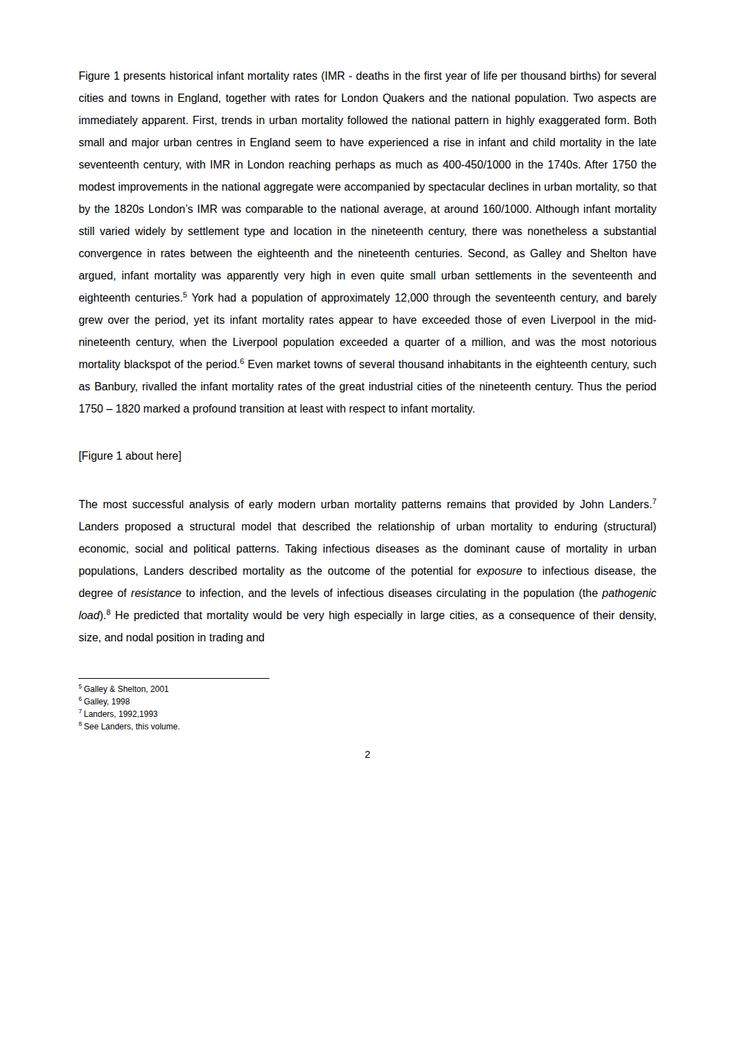Figure 1 presents historical infant mortality rates (IMR - deaths in the first year of life per thousand births) for several cities and towns in England, together with rates for London Quakers and the national population. Two aspects are immediately apparent. First, trends in urban mortality followed the national pattern in highly exaggerated form. Both small and major urban centres in England seem to have experienced a rise in infant and child mortality in the late seventeenth century, with IMR in London reaching perhaps as much as 400-450/1000 in the 1740s. After 1750 the modest improvements in the national aggregate were accompanied by spectacular declines in urban mortality, so that by the 1820s London’s IMR was comparable to the national average, at around 160/1000. Although infant mortality still varied widely by settlement type and location in the nineteenth century, there was nonetheless a substantial convergence in rates between the eighteenth and the nineteenth centuries. Second, as Galley and Shelton have argued, infant mortality was apparently very high in even quite small urban settlements in the seventeenth and eighteenth centuries.5 York had a population of approximately 12,000 through the seventeenth century, and barely grew over the period, yet its infant mortality rates appear to have exceeded those of even Liverpool in the mid-nineteenth century, when the Liverpool population exceeded a quarter of a million, and was the most notorious mortality blackspot of the period.6 Even market towns of several thousand inhabitants in the eighteenth century, such as Banbury, rivalled the infant mortality rates of the great industrial cities of the nineteenth century. Thus the period 1750 – 1820 marked a profound transition at least with respect to infant mortality.
[Figure 1 about here]
The most successful analysis of early modern urban mortality patterns remains that provided by John Landers.7 Landers proposed a structural model that described the relationship of urban mortality to enduring (structural) economic, social and political patterns. Taking infectious diseases as the dominant cause of mortality in urban populations, Landers described mortality as the outcome of the potential for exposure to infectious disease, the degree of resistance to infection, and the levels of infectious diseases circulating in the population (the pathogenic load).8 He predicted that mortality would be very high especially in large cities, as a consequence of their density, size, and nodal position in trading and
5Galley & Shelton, 2001
6Galley, 1998
7Landers, 1992,1993
8See Landers, this volume.
2